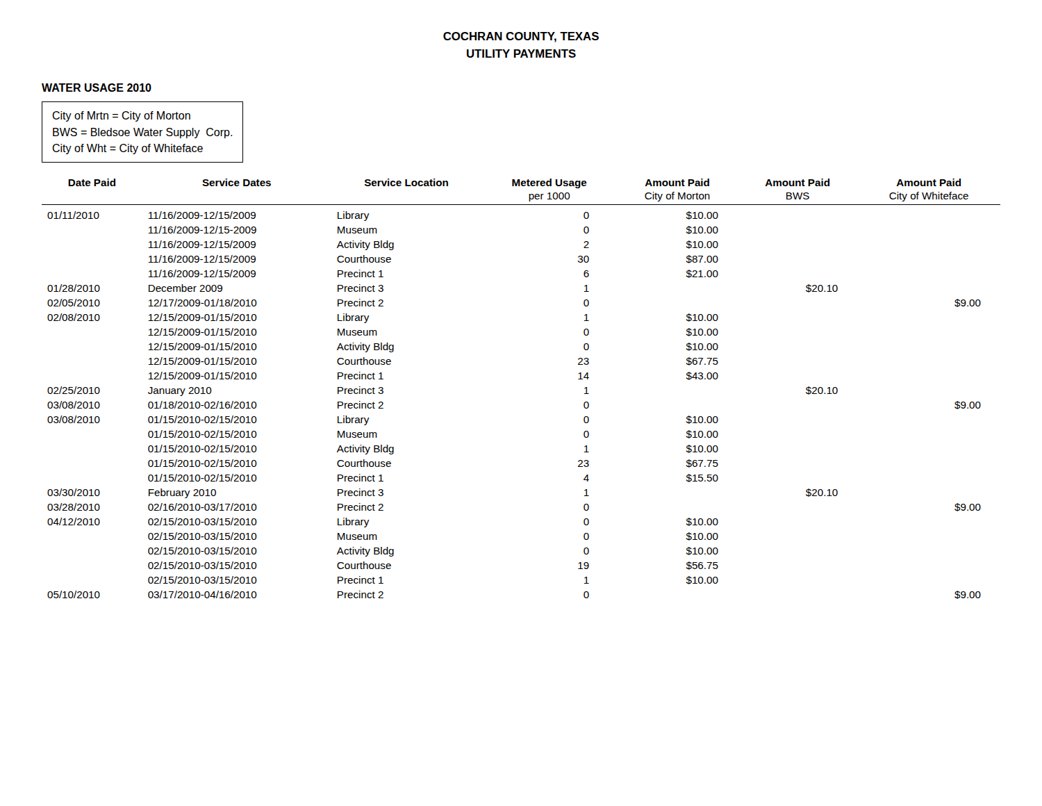COCHRAN COUNTY, TEXAS
UTILITY PAYMENTS
WATER USAGE 2010
City of Mrtn = City of Morton
BWS = Bledsoe Water Supply Corp.
City of Wht = City of Whiteface
| Date Paid | Service Dates | Service Location | Metered Usage | Amount Paid | Amount Paid | Amount Paid |
| --- | --- | --- | --- | --- | --- | --- |
| | | | per 1000 | City of Morton | BWS | City of Whiteface |
| 01/11/2010 | 11/16/2009-12/15/2009 | Library | 0 | $10.00 | | |
| | 11/16/2009-12/15-2009 | Museum | 0 | $10.00 | | |
| | 11/16/2009-12/15/2009 | Activity Bldg | 2 | $10.00 | | |
| | 11/16/2009-12/15/2009 | Courthouse | 30 | $87.00 | | |
| | 11/16/2009-12/15/2009 | Precinct 1 | 6 | $21.00 | | |
| 01/28/2010 | December 2009 | Precinct 3 | 1 | | $20.10 | |
| 02/05/2010 | 12/17/2009-01/18/2010 | Precinct 2 | 0 | | | $9.00 |
| 02/08/2010 | 12/15/2009-01/15/2010 | Library | 1 | $10.00 | | |
| | 12/15/2009-01/15/2010 | Museum | 0 | $10.00 | | |
| | 12/15/2009-01/15/2010 | Activity Bldg | 0 | $10.00 | | |
| | 12/15/2009-01/15/2010 | Courthouse | 23 | $67.75 | | |
| | 12/15/2009-01/15/2010 | Precinct 1 | 14 | $43.00 | | |
| 02/25/2010 | January 2010 | Precinct 3 | 1 | | $20.10 | |
| 03/08/2010 | 01/18/2010-02/16/2010 | Precinct 2 | 0 | | | $9.00 |
| 03/08/2010 | 01/15/2010-02/15/2010 | Library | 0 | $10.00 | | |
| | 01/15/2010-02/15/2010 | Museum | 0 | $10.00 | | |
| | 01/15/2010-02/15/2010 | Activity Bldg | 1 | $10.00 | | |
| | 01/15/2010-02/15/2010 | Courthouse | 23 | $67.75 | | |
| | 01/15/2010-02/15/2010 | Precinct 1 | 4 | $15.50 | | |
| 03/30/2010 | February 2010 | Precinct 3 | 1 | | $20.10 | |
| 03/28/2010 | 02/16/2010-03/17/2010 | Precinct 2 | 0 | | | $9.00 |
| 04/12/2010 | 02/15/2010-03/15/2010 | Library | 0 | $10.00 | | |
| | 02/15/2010-03/15/2010 | Museum | 0 | $10.00 | | |
| | 02/15/2010-03/15/2010 | Activity Bldg | 0 | $10.00 | | |
| | 02/15/2010-03/15/2010 | Courthouse | 19 | $56.75 | | |
| | 02/15/2010-03/15/2010 | Precinct 1 | 1 | $10.00 | | |
| 05/10/2010 | 03/17/2010-04/16/2010 | Precinct 2 | 0 | | | $9.00 |